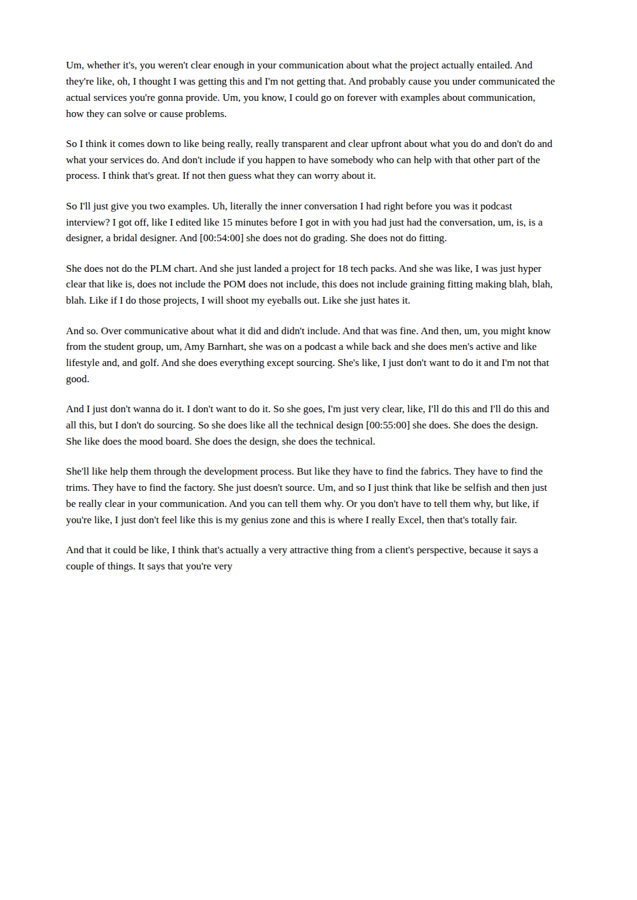Um, whether it's, you weren't clear enough in your communication about what the project actually entailed. And they're like, oh, I thought I was getting this and I'm not getting that. And probably cause you under communicated the actual services you're gonna provide. Um, you know, I could go on forever with examples about communication, how they can solve or cause problems.
So I think it comes down to like being really, really transparent and clear upfront about what you do and don't do and what your services do. And don't include if you happen to have somebody who can help with that other part of the process. I think that's great. If not then guess what they can worry about it.
So I'll just give you two examples. Uh, literally the inner conversation I had right before you was it podcast interview? I got off, like I edited like 15 minutes before I got in with you had just had the conversation, um, is, is a designer, a bridal designer. And [00:54:00] she does not do grading. She does not do fitting.
She does not do the PLM chart. And she just landed a project for 18 tech packs. And she was like, I was just hyper clear that like is, does not include the POM does not include, this does not include graining fitting making blah, blah, blah. Like if I do those projects, I will shoot my eyeballs out. Like she just hates it.
And so. Over communicative about what it did and didn't include. And that was fine. And then, um, you might know from the student group, um, Amy Barnhart, she was on a podcast a while back and she does men's active and like lifestyle and, and golf. And she does everything except sourcing. She's like, I just don't want to do it and I'm not that good.
And I just don't wanna do it. I don't want to do it. So she goes, I'm just very clear, like, I'll do this and I'll do this and all this, but I don't do sourcing. So she does like all the technical design [00:55:00] she does. She does the design. She like does the mood board. She does the design, she does the technical.
She'll like help them through the development process. But like they have to find the fabrics. They have to find the trims. They have to find the factory. She just doesn't source. Um, and so I just think that like be selfish and then just be really clear in your communication. And you can tell them why. Or you don't have to tell them why, but like, if you're like, I just don't feel like this is my genius zone and this is where I really Excel, then that's totally fair.
And that it could be like, I think that's actually a very attractive thing from a client's perspective, because it says a couple of things. It says that you're very